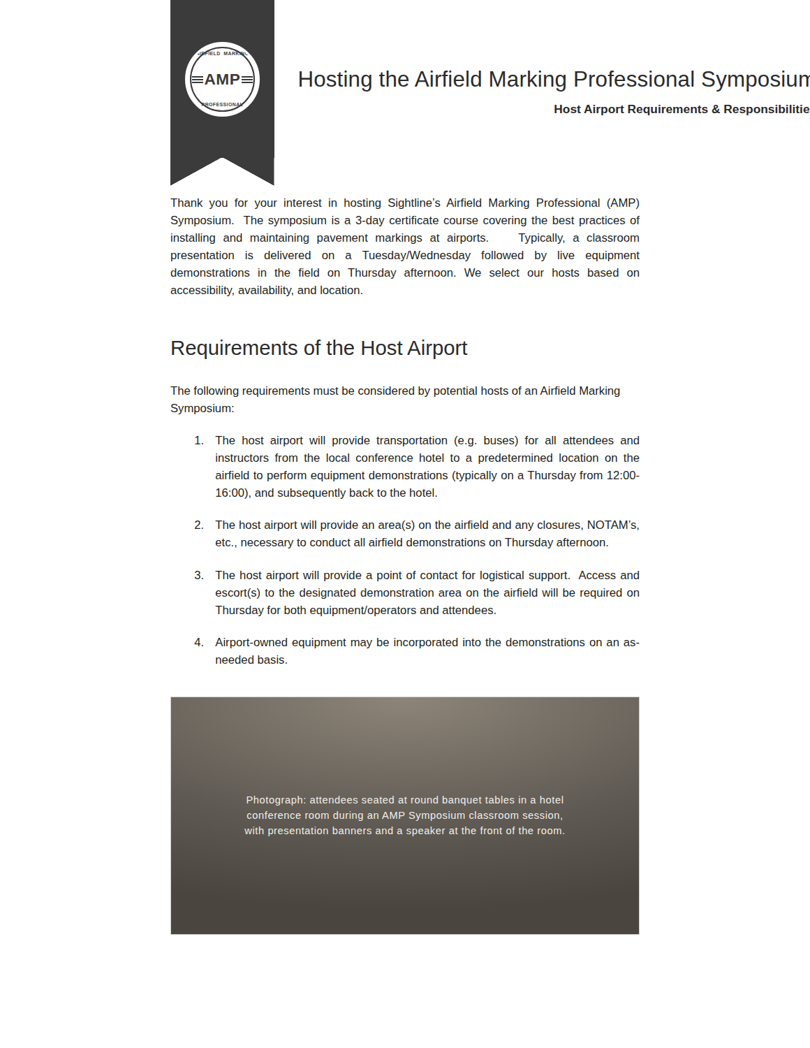Airfield Marking AMP Professional
Hosting the Airfield Marking Professional Symposium
Host Airport Requirements & Responsibilities
Thank you for your interest in hosting Sightline’s Airfield Marking Professional (AMP) Symposium. The symposium is a 3-day certificate course covering the best practices of installing and maintaining pavement markings at airports. Typically, a classroom presentation is delivered on a Tuesday/Wednesday followed by live equipment demonstrations in the field on Thursday afternoon. We select our hosts based on accessibility, availability, and location.
Requirements of the Host Airport
The following requirements must be considered by potential hosts of an Airfield Marking Symposium:
The host airport will provide transportation (e.g. buses) for all attendees and instructors from the local conference hotel to a predetermined location on the airfield to perform equipment demonstrations (typically on a Thursday from 12:00-16:00), and subsequently back to the hotel.
The host airport will provide an area(s) on the airfield and any closures, NOTAM’s, etc., necessary to conduct all airfield demonstrations on Thursday afternoon.
The host airport will provide a point of contact for logistical support. Access and escort(s) to the designated demonstration area on the airfield will be required on Thursday for both equipment/operators and attendees.
Airport-owned equipment may be incorporated into the demonstrations on an as-needed basis.
Photograph: attendees seated at round banquet tables in a hotel conference room during an AMP Symposium classroom session, with presentation banners and a speaker at the front of the room.